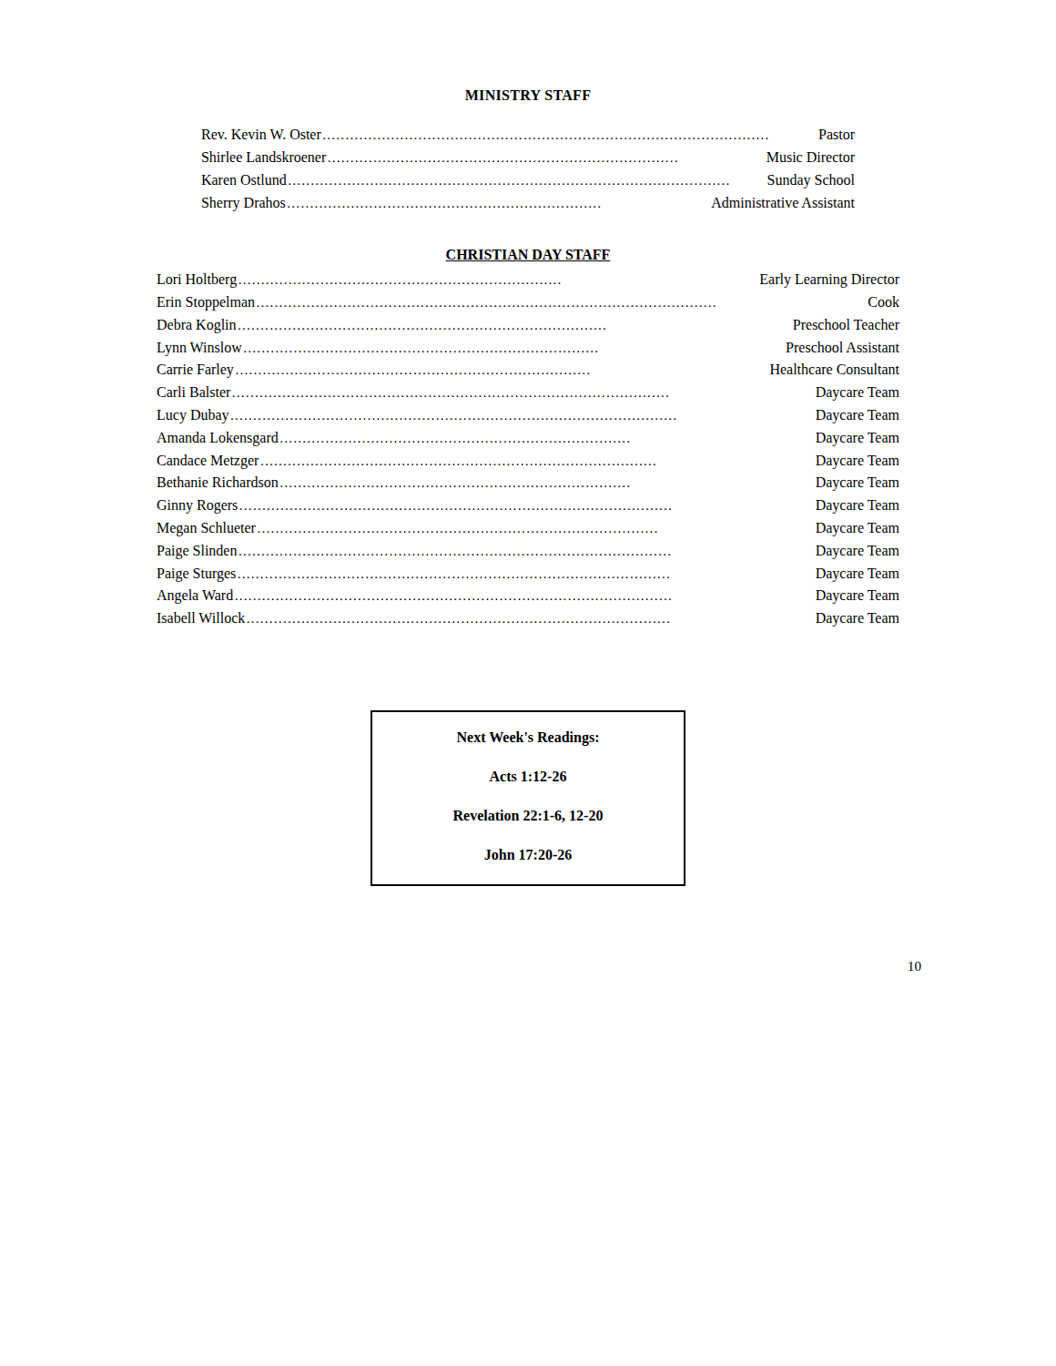MINISTRY STAFF
Rev. Kevin W. Oster.................................................................................................. Pastor
Shirlee Landskroener............................................................................. Music Director
Karen Ostlund................................................................................................. Sunday School
Sherry Drahos..................................................................... Administrative Assistant
CHRISTIAN DAY STAFF
Lori Holtberg....................................................................... Early Learning Director
Erin Stoppelman..................................................................................................... Cook
Debra Koglin................................................................................. Preschool Teacher
Lynn Winslow.............................................................................. Preschool Assistant
Carrie Farley.............................................................................. Healthcare Consultant
Carli Balster................................................................................................ Daycare Team
Lucy Dubay.................................................................................................. Daycare Team
Amanda Lokensgard............................................................................. Daycare Team
Candace Metzger....................................................................................... Daycare Team
Bethanie Richardson............................................................................. Daycare Team
Ginny Rogers............................................................................................... Daycare Team
Megan Schlueter........................................................................................ Daycare Team
Paige Slinden............................................................................................... Daycare Team
Paige Sturges............................................................................................... Daycare Team
Angela Ward................................................................................................ Daycare Team
Isabell Willock............................................................................................. Daycare Team
Next Week's Readings:
Acts 1:12-26
Revelation 22:1-6, 12-20
John 17:20-26
10